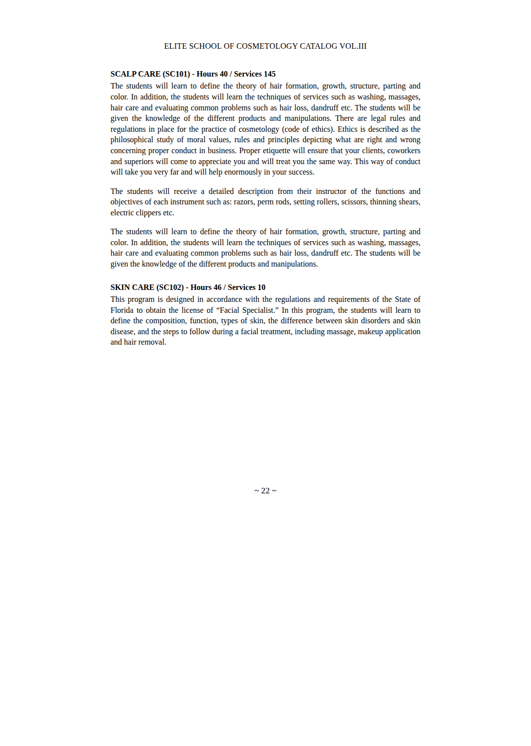ELITE SCHOOL OF COSMETOLOGY CATALOG VOL.III
SCALP CARE (SC101) - Hours 40 / Services 145
The students will learn to define the theory of hair formation, growth, structure, parting and color. In addition, the students will learn the techniques of services such as washing, massages, hair care and evaluating common problems such as hair loss, dandruff etc. The students will be given the knowledge of the different products and manipulations. There are legal rules and regulations in place for the practice of cosmetology (code of ethics). Ethics is described as the philosophical study of moral values, rules and principles depicting what are right and wrong concerning proper conduct in business. Proper etiquette will ensure that your clients, coworkers and superiors will come to appreciate you and will treat you the same way. This way of conduct will take you very far and will help enormously in your success.
The students will receive a detailed description from their instructor of the functions and objectives of each instrument such as: razors, perm rods, setting rollers, scissors, thinning shears, electric clippers etc.
The students will learn to define the theory of hair formation, growth, structure, parting and color. In addition, the students will learn the techniques of services such as washing, massages, hair care and evaluating common problems such as hair loss, dandruff etc. The students will be given the knowledge of the different products and manipulations.
SKIN CARE (SC102) - Hours 46 / Services 10
This program is designed in accordance with the regulations and requirements of the State of Florida to obtain the license of “Facial Specialist.” In this program, the students will learn to define the composition, function, types of skin, the difference between skin disorders and skin disease, and the steps to follow during a facial treatment, including massage, makeup application and hair removal.
~ 22 ~